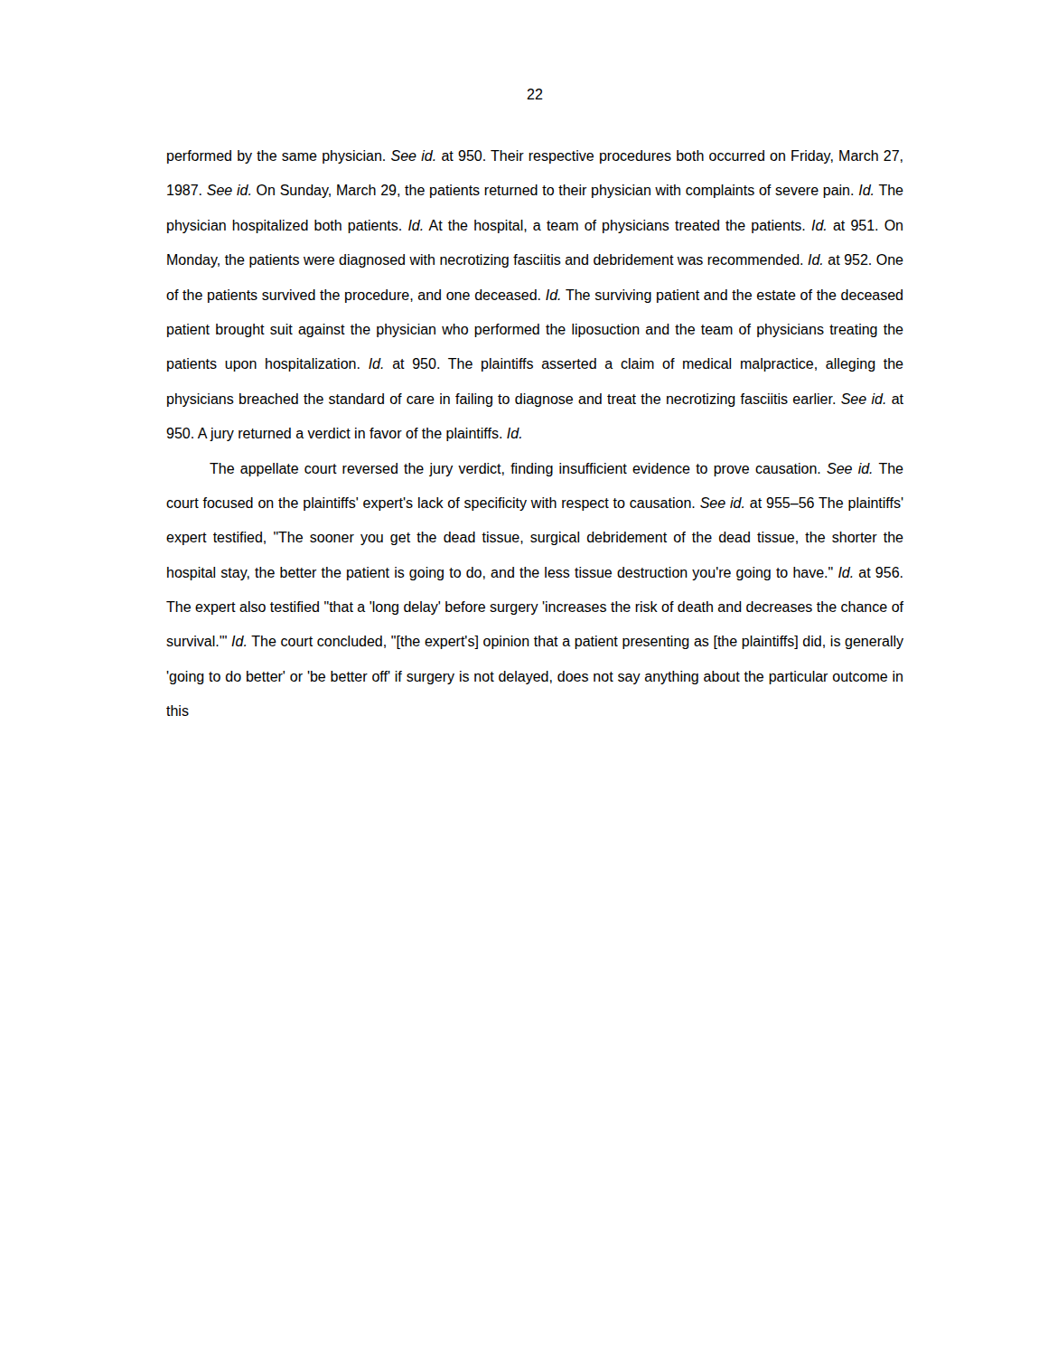22
performed by the same physician. See id. at 950. Their respective procedures both occurred on Friday, March 27, 1987. See id. On Sunday, March 29, the patients returned to their physician with complaints of severe pain. Id. The physician hospitalized both patients. Id. At the hospital, a team of physicians treated the patients. Id. at 951. On Monday, the patients were diagnosed with necrotizing fasciitis and debridement was recommended. Id. at 952. One of the patients survived the procedure, and one deceased. Id. The surviving patient and the estate of the deceased patient brought suit against the physician who performed the liposuction and the team of physicians treating the patients upon hospitalization. Id. at 950. The plaintiffs asserted a claim of medical malpractice, alleging the physicians breached the standard of care in failing to diagnose and treat the necrotizing fasciitis earlier. See id. at 950. A jury returned a verdict in favor of the plaintiffs. Id.
The appellate court reversed the jury verdict, finding insufficient evidence to prove causation. See id. The court focused on the plaintiffs' expert's lack of specificity with respect to causation. See id. at 955–56 The plaintiffs' expert testified, "The sooner you get the dead tissue, surgical debridement of the dead tissue, the shorter the hospital stay, the better the patient is going to do, and the less tissue destruction you're going to have." Id. at 956. The expert also testified "that a 'long delay' before surgery 'increases the risk of death and decreases the chance of survival.'" Id. The court concluded, "[the expert's] opinion that a patient presenting as [the plaintiffs] did, is generally 'going to do better' or 'be better off' if surgery is not delayed, does not say anything about the particular outcome in this